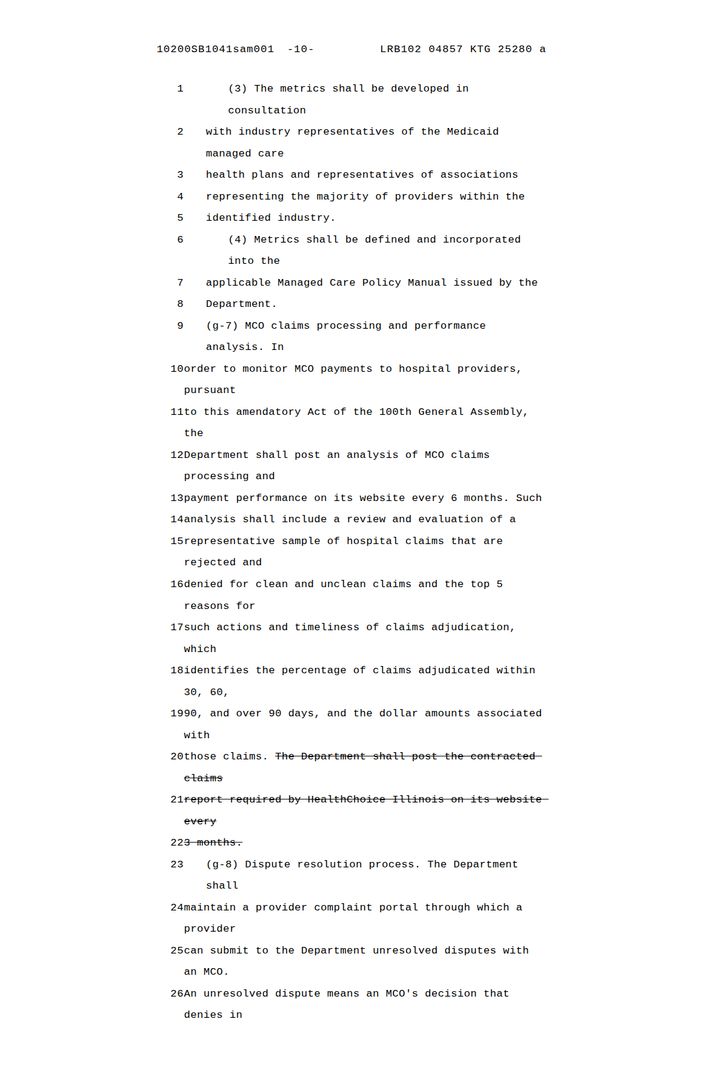10200SB1041sam001 -10- LRB102 04857 KTG 25280 a
| 1 | (3) The metrics shall be developed in consultation |
| 2 | with industry representatives of the Medicaid managed care |
| 3 | health plans and representatives of associations |
| 4 | representing the majority of providers within the |
| 5 | identified industry. |
| 6 | (4) Metrics shall be defined and incorporated into the |
| 7 | applicable Managed Care Policy Manual issued by the |
| 8 | Department. |
| 9 | (g-7) MCO claims processing and performance analysis. In |
| 10 | order to monitor MCO payments to hospital providers, pursuant |
| 11 | to this amendatory Act of the 100th General Assembly, the |
| 12 | Department shall post an analysis of MCO claims processing and |
| 13 | payment performance on its website every 6 months. Such |
| 14 | analysis shall include a review and evaluation of a |
| 15 | representative sample of hospital claims that are rejected and |
| 16 | denied for clean and unclean claims and the top 5 reasons for |
| 17 | such actions and timeliness of claims adjudication, which |
| 18 | identifies the percentage of claims adjudicated within 30, 60, |
| 19 | 90, and over 90 days, and the dollar amounts associated with |
| 20 | those claims. The Department shall post the contracted claims |
| 21 | report required by HealthChoice Illinois on its website every |
| 22 | 3 months. |
| 23 | (g-8) Dispute resolution process. The Department shall |
| 24 | maintain a provider complaint portal through which a provider |
| 25 | can submit to the Department unresolved disputes with an MCO. |
| 26 | An unresolved dispute means an MCO's decision that denies in |